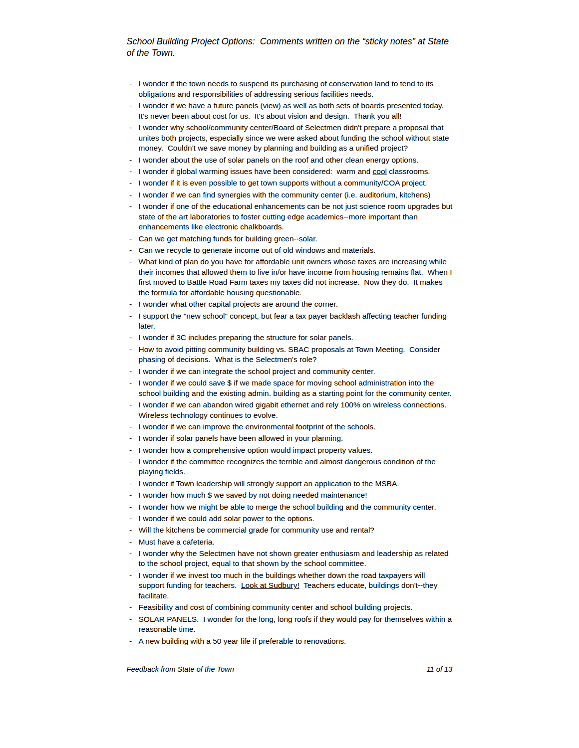School Building Project Options: Comments written on the “sticky notes” at State of the Town.
I wonder if the town needs to suspend its purchasing of conservation land to tend to its obligations and responsibilities of addressing serious facilities needs.
I wonder if we have a future panels (view) as well as both sets of boards presented today. It's never been about cost for us. It's about vision and design. Thank you all!
I wonder why school/community center/Board of Selectmen didn't prepare a proposal that unites both projects, especially since we were asked about funding the school without state money. Couldn't we save money by planning and building as a unified project?
I wonder about the use of solar panels on the roof and other clean energy options.
I wonder if global warming issues have been considered: warm and cool classrooms.
I wonder if it is even possible to get town supports without a community/COA project.
I wonder if we can find synergies with the community center (i.e. auditorium, kitchens)
I wonder if one of the educational enhancements can be not just science room upgrades but state of the art laboratories to foster cutting edge academics--more important than enhancements like electronic chalkboards.
Can we get matching funds for building green--solar.
Can we recycle to generate income out of old windows and materials.
What kind of plan do you have for affordable unit owners whose taxes are increasing while their incomes that allowed them to live in/or have income from housing remains flat. When I first moved to Battle Road Farm taxes my taxes did not increase. Now they do. It makes the formula for affordable housing questionable.
I wonder what other capital projects are around the corner.
I support the "new school" concept, but fear a tax payer backlash affecting teacher funding later.
I wonder if 3C includes preparing the structure for solar panels.
How to avoid pitting community building vs. SBAC proposals at Town Meeting. Consider phasing of decisions. What is the Selectmen's role?
I wonder if we can integrate the school project and community center.
I wonder if we could save $ if we made space for moving school administration into the school building and the existing admin. building as a starting point for the community center.
I wonder if we can abandon wired gigabit ethernet and rely 100% on wireless connections. Wireless technology continues to evolve.
I wonder if we can improve the environmental footprint of the schools.
I wonder if solar panels have been allowed in your planning.
I wonder how a comprehensive option would impact property values.
I wonder if the committee recognizes the terrible and almost dangerous condition of the playing fields.
I wonder if Town leadership will strongly support an application to the MSBA.
I wonder how much $ we saved by not doing needed maintenance!
I wonder how we might be able to merge the school building and the community center.
I wonder if we could add solar power to the options.
Will the kitchens be commercial grade for community use and rental?
Must have a cafeteria.
I wonder why the Selectmen have not shown greater enthusiasm and leadership as related to the school project, equal to that shown by the school committee.
I wonder if we invest too much in the buildings whether down the road taxpayers will support funding for teachers. Look at Sudbury! Teachers educate, buildings don't--they facilitate.
Feasibility and cost of combining community center and school building projects.
SOLAR PANELS. I wonder for the long, long roofs if they would pay for themselves within a reasonable time.
A new building with a 50 year life if preferable to renovations.
Feedback from State of the Town 11 of 13